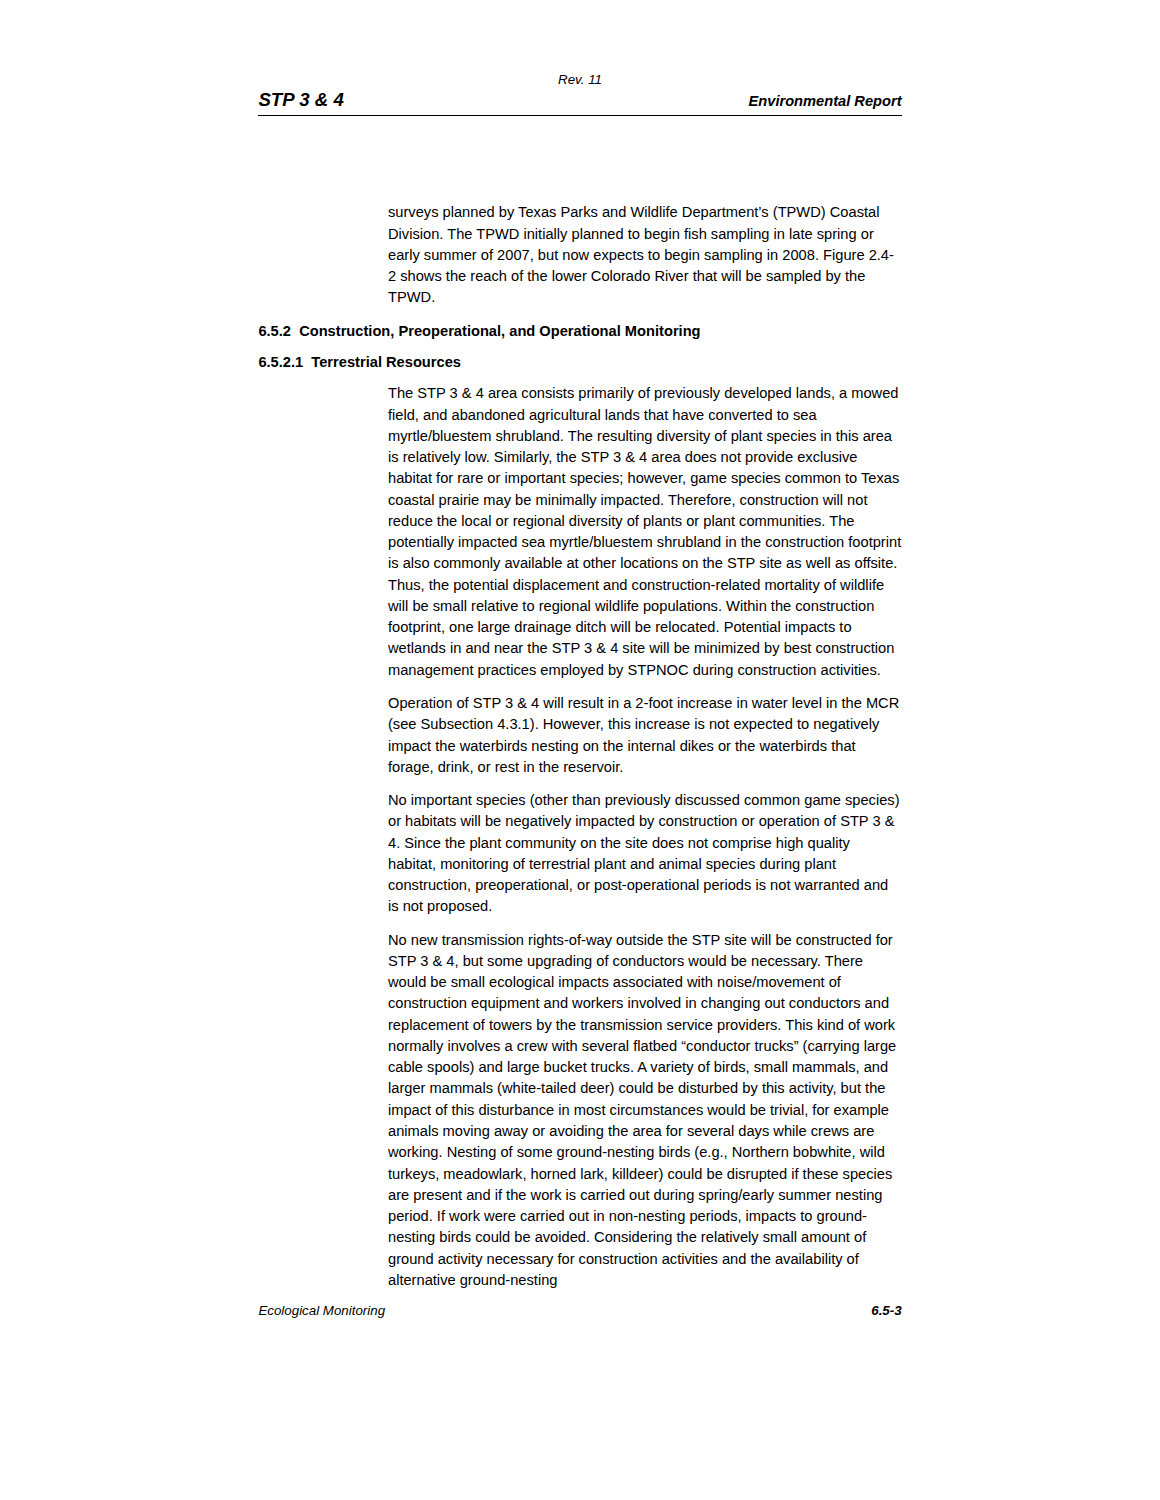Rev. 11
STP 3 & 4
Environmental Report
surveys planned by Texas Parks and Wildlife Department’s (TPWD) Coastal Division. The TPWD initially planned to begin fish sampling in late spring or early summer of 2007, but now expects to begin sampling in 2008. Figure 2.4-2 shows the reach of the lower Colorado River that will be sampled by the TPWD.
6.5.2 Construction, Preoperational, and Operational Monitoring
6.5.2.1 Terrestrial Resources
The STP 3 & 4 area consists primarily of previously developed lands, a mowed field, and abandoned agricultural lands that have converted to sea myrtle/bluestem shrubland. The resulting diversity of plant species in this area is relatively low. Similarly, the STP 3 & 4 area does not provide exclusive habitat for rare or important species; however, game species common to Texas coastal prairie may be minimally impacted. Therefore, construction will not reduce the local or regional diversity of plants or plant communities. The potentially impacted sea myrtle/bluestem shrubland in the construction footprint is also commonly available at other locations on the STP site as well as offsite. Thus, the potential displacement and construction-related mortality of wildlife will be small relative to regional wildlife populations. Within the construction footprint, one large drainage ditch will be relocated. Potential impacts to wetlands in and near the STP 3 & 4 site will be minimized by best construction management practices employed by STPNOC during construction activities.
Operation of STP 3 & 4 will result in a 2-foot increase in water level in the MCR (see Subsection 4.3.1). However, this increase is not expected to negatively impact the waterbirds nesting on the internal dikes or the waterbirds that forage, drink, or rest in the reservoir.
No important species (other than previously discussed common game species) or habitats will be negatively impacted by construction or operation of STP 3 & 4. Since the plant community on the site does not comprise high quality habitat, monitoring of terrestrial plant and animal species during plant construction, preoperational, or post-operational periods is not warranted and is not proposed.
No new transmission rights-of-way outside the STP site will be constructed for STP 3 & 4, but some upgrading of conductors would be necessary. There would be small ecological impacts associated with noise/movement of construction equipment and workers involved in changing out conductors and replacement of towers by the transmission service providers. This kind of work normally involves a crew with several flatbed “conductor trucks” (carrying large cable spools) and large bucket trucks. A variety of birds, small mammals, and larger mammals (white-tailed deer) could be disturbed by this activity, but the impact of this disturbance in most circumstances would be trivial, for example animals moving away or avoiding the area for several days while crews are working. Nesting of some ground-nesting birds (e.g., Northern bobwhite, wild turkeys, meadowlark, horned lark, killdeer) could be disrupted if these species are present and if the work is carried out during spring/early summer nesting period. If work were carried out in non-nesting periods, impacts to ground-nesting birds could be avoided. Considering the relatively small amount of ground activity necessary for construction activities and the availability of alternative ground-nesting
Ecological Monitoring
6.5-3